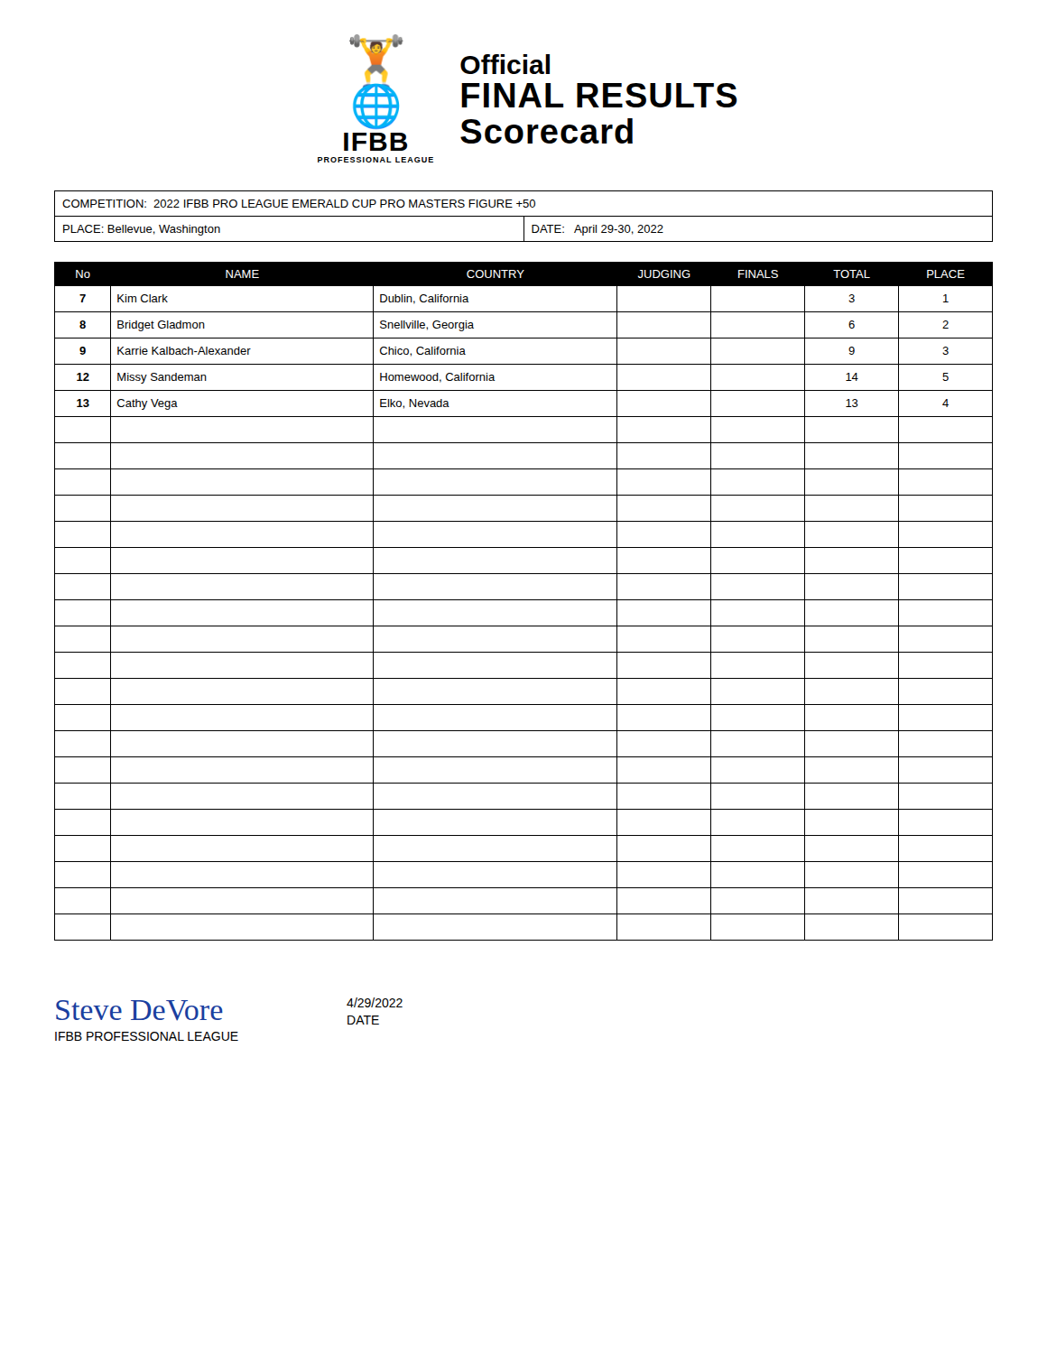🏋
🌐
IFBB
PROFESSIONAL LEAGUE
Official
FINAL RESULTS
Scorecard
| COMPETITION: 2022 IFBB PRO LEAGUE EMERALD CUP PRO MASTERS FIGURE +50 |
| PLACE: Bellevue, Washington | DATE: April 29-30, 2022 |
| No | NAME | COUNTRY | JUDGING | FINALS | TOTAL | PLACE |
| --- | --- | --- | --- | --- | --- | --- |
| 7 | Kim Clark | Dublin, California | | | 3 | 1 |
| 8 | Bridget Gladmon | Snellville, Georgia | | | 6 | 2 |
| 9 | Karrie Kalbach-Alexander | Chico, California | | | 9 | 3 |
| 12 | Missy Sandeman | Homewood, California | | | 14 | 5 |
| 13 | Cathy Vega | Elko, Nevada | | | 13 | 4 |
Steve DeVore
IFBB PROFESSIONAL LEAGUE
4/29/2022
DATE